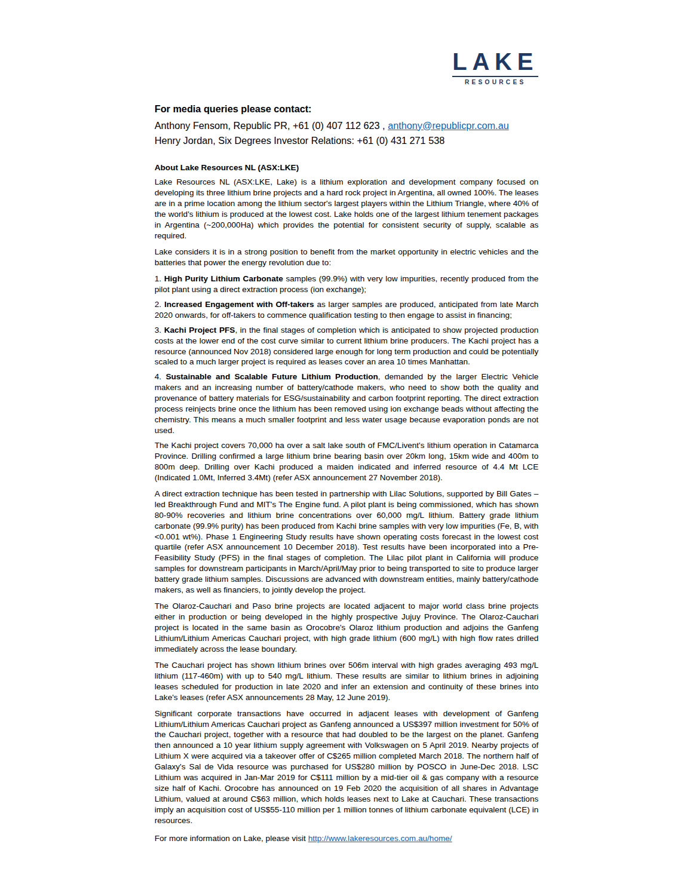LAKE
RESOURCES
For media queries please contact:
Anthony Fensom, Republic PR, +61 (0) 407 112 623 , anthony@republicpr.com.au
Henry Jordan, Six Degrees Investor Relations: +61 (0) 431 271 538
About Lake Resources NL (ASX:LKE)
Lake Resources NL (ASX:LKE, Lake) is a lithium exploration and development company focused on developing its three lithium brine projects and a hard rock project in Argentina, all owned 100%. The leases are in a prime location among the lithium sector's largest players within the Lithium Triangle, where 40% of the world's lithium is produced at the lowest cost. Lake holds one of the largest lithium tenement packages in Argentina (~200,000Ha) which provides the potential for consistent security of supply, scalable as required.
Lake considers it is in a strong position to benefit from the market opportunity in electric vehicles and the batteries that power the energy revolution due to:
1. High Purity Lithium Carbonate samples (99.9%) with very low impurities, recently produced from the pilot plant using a direct extraction process (ion exchange);
2. Increased Engagement with Off-takers as larger samples are produced, anticipated from late March 2020 onwards, for off-takers to commence qualification testing to then engage to assist in financing;
3. Kachi Project PFS, in the final stages of completion which is anticipated to show projected production costs at the lower end of the cost curve similar to current lithium brine producers. The Kachi project has a resource (announced Nov 2018) considered large enough for long term production and could be potentially scaled to a much larger project is required as leases cover an area 10 times Manhattan.
4. Sustainable and Scalable Future Lithium Production, demanded by the larger Electric Vehicle makers and an increasing number of battery/cathode makers, who need to show both the quality and provenance of battery materials for ESG/sustainability and carbon footprint reporting. The direct extraction process reinjects brine once the lithium has been removed using ion exchange beads without affecting the chemistry. This means a much smaller footprint and less water usage because evaporation ponds are not used.
The Kachi project covers 70,000 ha over a salt lake south of FMC/Livent's lithium operation in Catamarca Province. Drilling confirmed a large lithium brine bearing basin over 20km long, 15km wide and 400m to 800m deep. Drilling over Kachi produced a maiden indicated and inferred resource of 4.4 Mt LCE (Indicated 1.0Mt, Inferred 3.4Mt) (refer ASX announcement 27 November 2018).
A direct extraction technique has been tested in partnership with Lilac Solutions, supported by Bill Gates – led Breakthrough Fund and MIT's The Engine fund. A pilot plant is being commissioned, which has shown 80-90% recoveries and lithium brine concentrations over 60,000 mg/L lithium. Battery grade lithium carbonate (99.9% purity) has been produced from Kachi brine samples with very low impurities (Fe, B, with <0.001 wt%). Phase 1 Engineering Study results have shown operating costs forecast in the lowest cost quartile (refer ASX announcement 10 December 2018). Test results have been incorporated into a Pre-Feasibility Study (PFS) in the final stages of completion. The Lilac pilot plant in California will produce samples for downstream participants in March/April/May prior to being transported to site to produce larger battery grade lithium samples. Discussions are advanced with downstream entities, mainly battery/cathode makers, as well as financiers, to jointly develop the project.
The Olaroz-Cauchari and Paso brine projects are located adjacent to major world class brine projects either in production or being developed in the highly prospective Jujuy Province. The Olaroz-Cauchari project is located in the same basin as Orocobre's Olaroz lithium production and adjoins the Ganfeng Lithium/Lithium Americas Cauchari project, with high grade lithium (600 mg/L) with high flow rates drilled immediately across the lease boundary.
The Cauchari project has shown lithium brines over 506m interval with high grades averaging 493 mg/L lithium (117-460m) with up to 540 mg/L lithium. These results are similar to lithium brines in adjoining leases scheduled for production in late 2020 and infer an extension and continuity of these brines into Lake's leases (refer ASX announcements 28 May, 12 June 2019).
Significant corporate transactions have occurred in adjacent leases with development of Ganfeng Lithium/Lithium Americas Cauchari project as Ganfeng announced a US$397 million investment for 50% of the Cauchari project, together with a resource that had doubled to be the largest on the planet. Ganfeng then announced a 10 year lithium supply agreement with Volkswagen on 5 April 2019. Nearby projects of Lithium X were acquired via a takeover offer of C$265 million completed March 2018. The northern half of Galaxy's Sal de Vida resource was purchased for US$280 million by POSCO in June-Dec 2018. LSC Lithium was acquired in Jan-Mar 2019 for C$111 million by a mid-tier oil & gas company with a resource size half of Kachi. Orocobre has announced on 19 Feb 2020 the acquisition of all shares in Advantage Lithium, valued at around C$63 million, which holds leases next to Lake at Cauchari. These transactions imply an acquisition cost of US$55-110 million per 1 million tonnes of lithium carbonate equivalent (LCE) in resources.
For more information on Lake, please visit http://www.lakeresources.com.au/home/